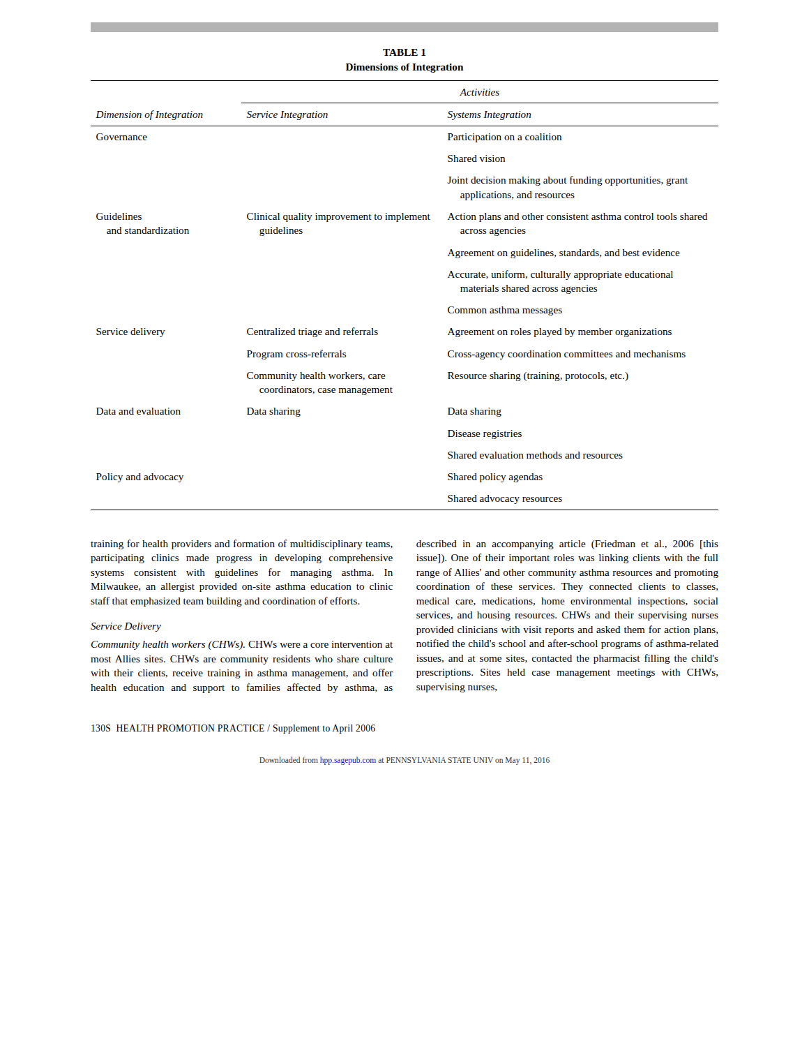TABLE 1 Dimensions of Integration
| | Activities |
| --- | --- |
| Dimension of Integration | Service Integration | Systems Integration |
| Governance | | Participation on a coalition |
| | | Shared vision |
| | | Joint decision making about funding opportunities, grant applications, and resources |
| Guidelines and standardization | Clinical quality improvement to implement guidelines | Action plans and other consistent asthma control tools shared across agencies |
| | | Agreement on guidelines, standards, and best evidence |
| | | Accurate, uniform, culturally appropriate educational materials shared across agencies |
| | | Common asthma messages |
| Service delivery | Centralized triage and referrals | Agreement on roles played by member organizations |
| | Program cross-referrals | Cross-agency coordination committees and mechanisms |
| | Community health workers, care coordinators, case management | Resource sharing (training, protocols, etc.) |
| Data and evaluation | Data sharing | Data sharing |
| | | Disease registries |
| | | Shared evaluation methods and resources |
| Policy and advocacy | | Shared policy agendas |
| | | Shared advocacy resources |
training for health providers and formation of multidisciplinary teams, participating clinics made progress in developing comprehensive systems consistent with guidelines for managing asthma. In Milwaukee, an allergist provided on-site asthma education to clinic staff that emphasized team building and coordination of efforts.
Service Delivery
Community health workers (CHWs). CHWs were a core intervention at most Allies sites. CHWs are community residents who share culture with their clients, receive training in asthma management, and offer health education and support to families affected by asthma, as described in an accompanying article (Friedman et al., 2006 [this issue]). One of their important roles was linking clients with the full range of Allies' and other community asthma resources and promoting coordination of these services. They connected clients to classes, medical care, medications, home environmental inspections, social services, and housing resources. CHWs and their supervising nurses provided clinicians with visit reports and asked them for action plans, notified the child's school and after-school programs of asthma-related issues, and at some sites, contacted the pharmacist filling the child's prescriptions. Sites held case management meetings with CHWs, supervising nurses,
130S HEALTH PROMOTION PRACTICE / Supplement to April 2006
Downloaded from hpp.sagepub.com at PENNSYLVANIA STATE UNIV on May 11, 2016